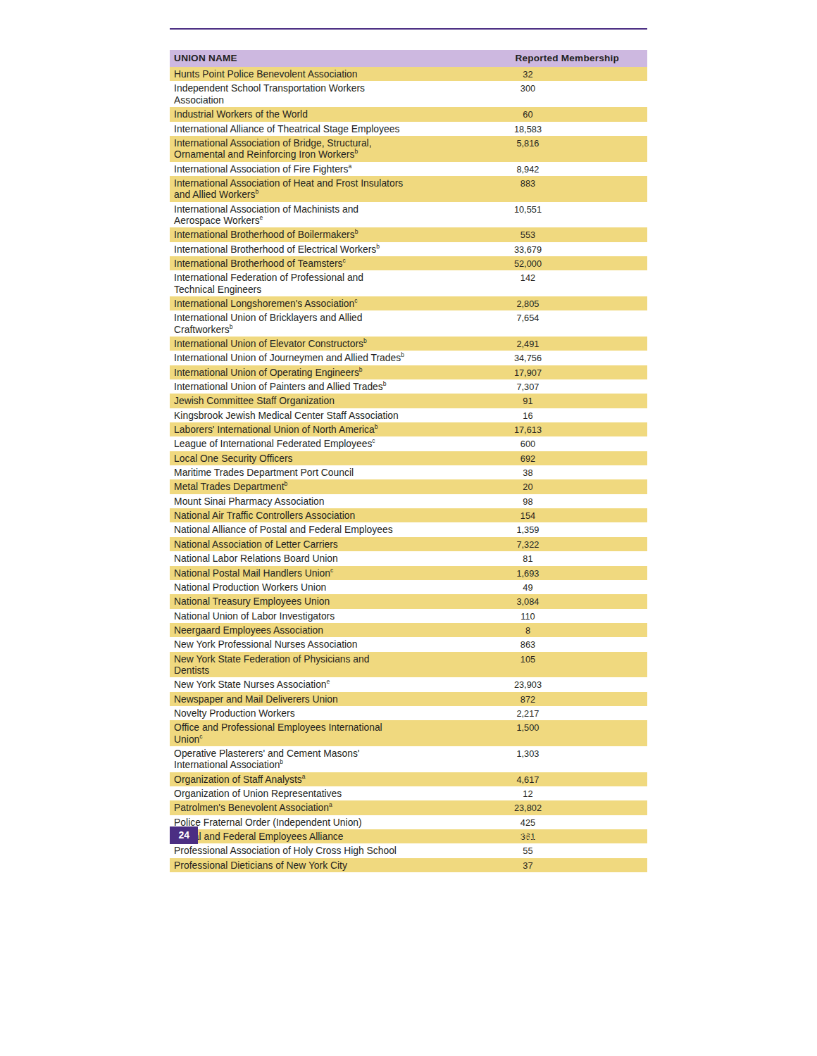| UNION NAME | Reported Membership |
| --- | --- |
| Hunts Point Police Benevolent Association | 32 |
| Independent School Transportation Workers Association | 300 |
| Industrial Workers of the World | 60 |
| International Alliance of Theatrical Stage Employees | 18,583 |
| International Association of Bridge, Structural, Ornamental and Reinforcing Iron Workers b | 5,816 |
| International Association of Fire Fighters a | 8,942 |
| International Association of Heat and Frost Insulators and Allied Workers b | 883 |
| International Association of Machinists and Aerospace Workers e | 10,551 |
| International Brotherhood of Boilermakers b | 553 |
| International Brotherhood of Electrical Workers b | 33,679 |
| International Brotherhood of Teamsters c | 52,000 |
| International Federation of Professional and Technical Engineers | 142 |
| International Longshoremen's Association c | 2,805 |
| International Union of Bricklayers and Allied Craftworkers b | 7,654 |
| International Union of Elevator Constructors b | 2,491 |
| International Union of Journeymen and Allied Trades b | 34,756 |
| International Union of Operating Engineers b | 17,907 |
| International Union of Painters and Allied Trades b | 7,307 |
| Jewish Committee Staff Organization | 91 |
| Kingsbrook Jewish Medical Center Staff Association | 16 |
| Laborers' International Union of North America b | 17,613 |
| League of International Federated Employees c | 600 |
| Local One Security Officers | 692 |
| Maritime Trades Department Port Council | 38 |
| Metal Trades Department b | 20 |
| Mount Sinai Pharmacy Association | 98 |
| National Air Traffic Controllers Association | 154 |
| National Alliance of Postal and Federal Employees | 1,359 |
| National Association of Letter Carriers | 7,322 |
| National Labor Relations Board Union | 81 |
| National Postal Mail Handlers Union c | 1,693 |
| National Production Workers Union | 49 |
| National Treasury Employees Union | 3,084 |
| National Union of Labor Investigators | 110 |
| Neergaard Employees Association | 8 |
| New York Professional Nurses Association | 863 |
| New York State Federation of Physicians and Dentists | 105 |
| New York State Nurses Association e | 23,903 |
| Newspaper and Mail Deliverers Union | 872 |
| Novelty Production Workers | 2,217 |
| Office and Professional Employees International Union c | 1,500 |
| Operative Plasterers' and Cement Masons' International Association b | 1,303 |
| Organization of Staff Analysts a | 4,617 |
| Organization of Union Representatives | 12 |
| Patrolmen's Benevolent Association a | 23,802 |
| Police Fraternal Order (Independent Union) | 425 |
| Postal and Federal Employees Alliance | 361 |
| Professional Association of Holy Cross High School | 55 |
| Professional Dieticians of New York City | 37 |
24
The State of the Unions 2013